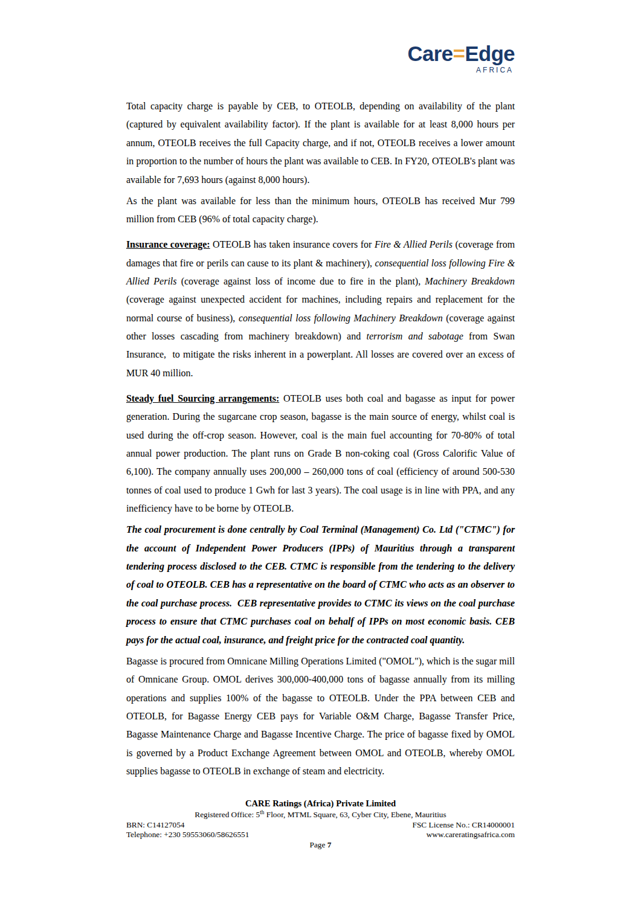Care=Edge
AFRICA
Total capacity charge is payable by CEB, to OTEOLB, depending on availability of the plant (captured by equivalent availability factor). If the plant is available for at least 8,000 hours per annum, OTEOLB receives the full Capacity charge, and if not, OTEOLB receives a lower amount in proportion to the number of hours the plant was available to CEB. In FY20, OTEOLB's plant was available for 7,693 hours (against 8,000 hours).
As the plant was available for less than the minimum hours, OTEOLB has received Mur 799 million from CEB (96% of total capacity charge).
Insurance coverage: OTEOLB has taken insurance covers for Fire & Allied Perils (coverage from damages that fire or perils can cause to its plant & machinery), consequential loss following Fire & Allied Perils (coverage against loss of income due to fire in the plant), Machinery Breakdown (coverage against unexpected accident for machines, including repairs and replacement for the normal course of business), consequential loss following Machinery Breakdown (coverage against other losses cascading from machinery breakdown) and terrorism and sabotage from Swan Insurance, to mitigate the risks inherent in a powerplant. All losses are covered over an excess of MUR 40 million.
Steady fuel Sourcing arrangements: OTEOLB uses both coal and bagasse as input for power generation. During the sugarcane crop season, bagasse is the main source of energy, whilst coal is used during the off-crop season. However, coal is the main fuel accounting for 70-80% of total annual power production. The plant runs on Grade B non-coking coal (Gross Calorific Value of 6,100). The company annually uses 200,000 – 260,000 tons of coal (efficiency of around 500-530 tonnes of coal used to produce 1 Gwh for last 3 years). The coal usage is in line with PPA, and any inefficiency have to be borne by OTEOLB.
The coal procurement is done centrally by Coal Terminal (Management) Co. Ltd ("CTMC") for the account of Independent Power Producers (IPPs) of Mauritius through a transparent tendering process disclosed to the CEB. CTMC is responsible from the tendering to the delivery of coal to OTEOLB. CEB has a representative on the board of CTMC who acts as an observer to the coal purchase process. CEB representative provides to CTMC its views on the coal purchase process to ensure that CTMC purchases coal on behalf of IPPs on most economic basis. CEB pays for the actual coal, insurance, and freight price for the contracted coal quantity.
Bagasse is procured from Omnicane Milling Operations Limited ("OMOL"), which is the sugar mill of Omnicane Group. OMOL derives 300,000-400,000 tons of bagasse annually from its milling operations and supplies 100% of the bagasse to OTEOLB. Under the PPA between CEB and OTEOLB, for Bagasse Energy CEB pays for Variable O&M Charge, Bagasse Transfer Price, Bagasse Maintenance Charge and Bagasse Incentive Charge. The price of bagasse fixed by OMOL is governed by a Product Exchange Agreement between OMOL and OTEOLB, whereby OMOL supplies bagasse to OTEOLB in exchange of steam and electricity.
CARE Ratings (Africa) Private Limited
Registered Office: 5th Floor, MTML Square, 63, Cyber City, Ebene, Mauritius
BRN: C14127054
FSC License No.: CR14000001
Telephone: +230 59553060/58626551
www.careratingsafrica.com
Page 7